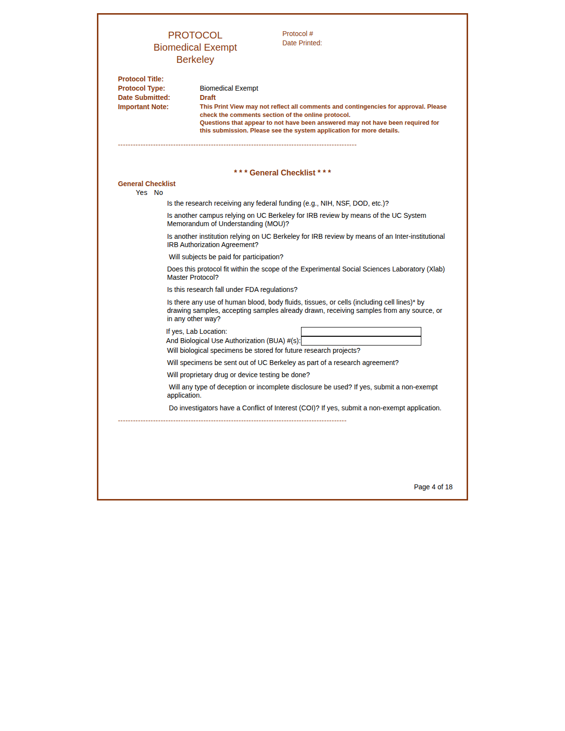| PROTOCOL Biomedical Exempt Berkeley | Protocol # Date Printed: |
| Protocol Title: | |
| Protocol Type: | Biomedical Exempt |
| Date Submitted: | Draft |
| Important Note: | This Print View may not reflect all comments and contingencies for approval. Please check the comments section of the online protocol. Questions that appear to not have been answered may not have been required for this submission. Please see the system application for more details. |
-----------------------------------------------------------------------------------------------
* * * General Checklist * * *
General Checklist
Yes No
Is the research receiving any federal funding (e.g., NIH, NSF, DOD, etc.)?
Is another campus relying on UC Berkeley for IRB review by means of the UC System Memorandum of Understanding (MOU)?
Is another institution relying on UC Berkeley for IRB review by means of an Inter-institutional IRB Authorization Agreement?
Will subjects be paid for participation?
Does this protocol fit within the scope of the Experimental Social Sciences Laboratory (Xlab) Master Protocol?
Is this research fall under FDA regulations?
Is there any use of human blood, body fluids, tissues, or cells (including cell lines)* by drawing samples, accepting samples already drawn, receiving samples from any source, or in any other way?
If yes, Lab Location:
And Biological Use Authorization (BUA) #(s):
Will biological specimens be stored for future research projects?
Will specimens be sent out of UC Berkeley as part of a research agreement?
Will proprietary drug or device testing be done?
Will any type of deception or incomplete disclosure be used? If yes, submit a non-exempt application.
Do investigators have a Conflict of Interest (COI)? If yes, submit a non-exempt application.
-------------------------------------------------------------------------------------------
Page 4 of 18